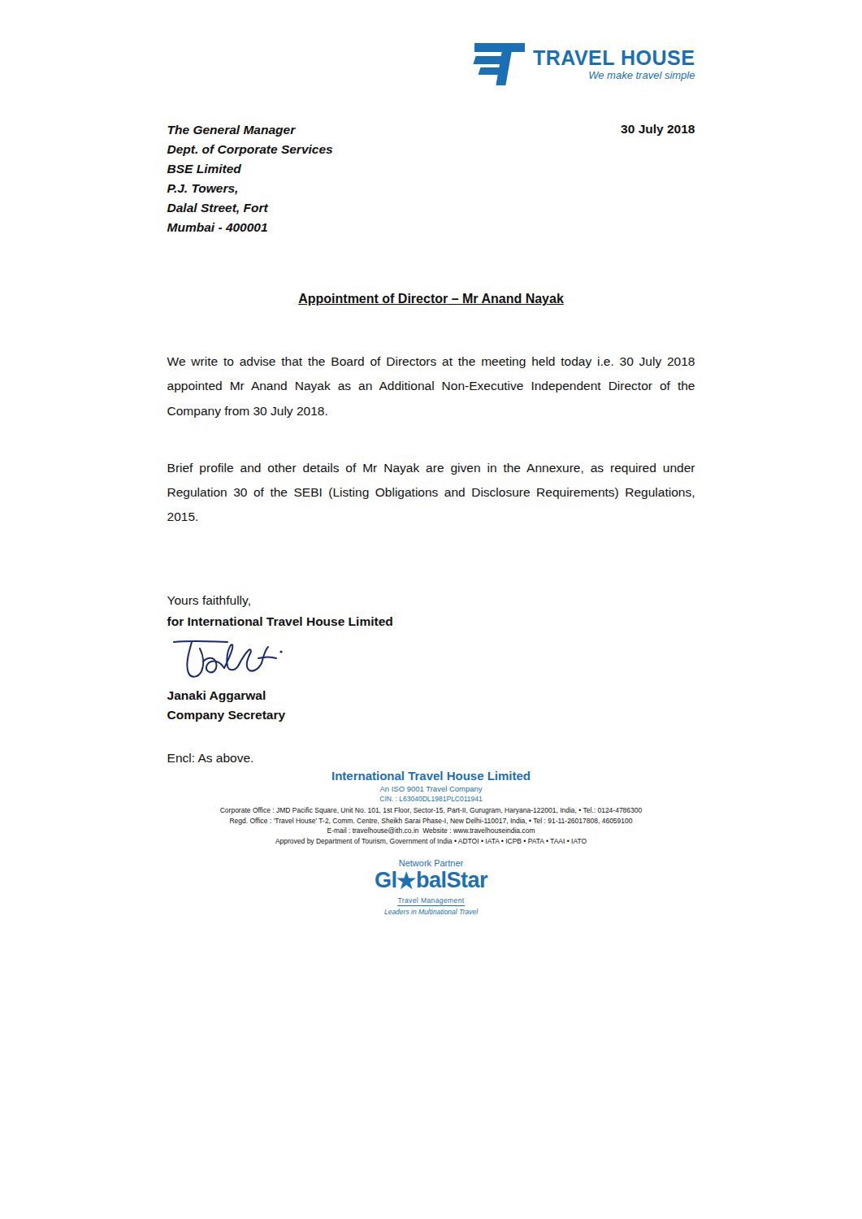TRAVEL HOUSE
We make travel simple
The General Manager Dept. of Corporate Services BSE Limited P.J. Towers, Dalal Street, Fort Mumbai - 400001
30 July 2018
Appointment of Director – Mr Anand Nayak
We write to advise that the Board of Directors at the meeting held today i.e. 30 July 2018 appointed Mr Anand Nayak as an Additional Non-Executive Independent Director of the Company from 30 July 2018.
Brief profile and other details of Mr Nayak are given in the Annexure, as required under Regulation 30 of the SEBI (Listing Obligations and Disclosure Requirements) Regulations, 2015.
Yours faithfully,
for International Travel House Limited
Janaki Aggarwal
Company Secretary
Encl: As above.
International Travel House Limited
An ISO 9001 Travel Company
CIN. : L63040DL1981PLC011941
Corporate Office : JMD Pacific Square, Unit No. 101, 1st Floor, Sector-15, Part-II, Gurugram, Haryana-122001, India, • Tel.: 0124-4786300
Regd. Office : 'Travel House' T-2, Comm. Centre, Sheikh Sarai Phase-I, New Delhi-110017, India, • Tel : 91-11-26017808, 46059100
E-mail : travelhouse@ith.co.in Website : www.travelhouseindia.com
Approved by Department of Tourism, Government of India • ADTOI • IATA • ICPB • PATA • TAAI • IATO
Network Partner
Gl★balStar
Travel Management
Leaders in Multinational Travel